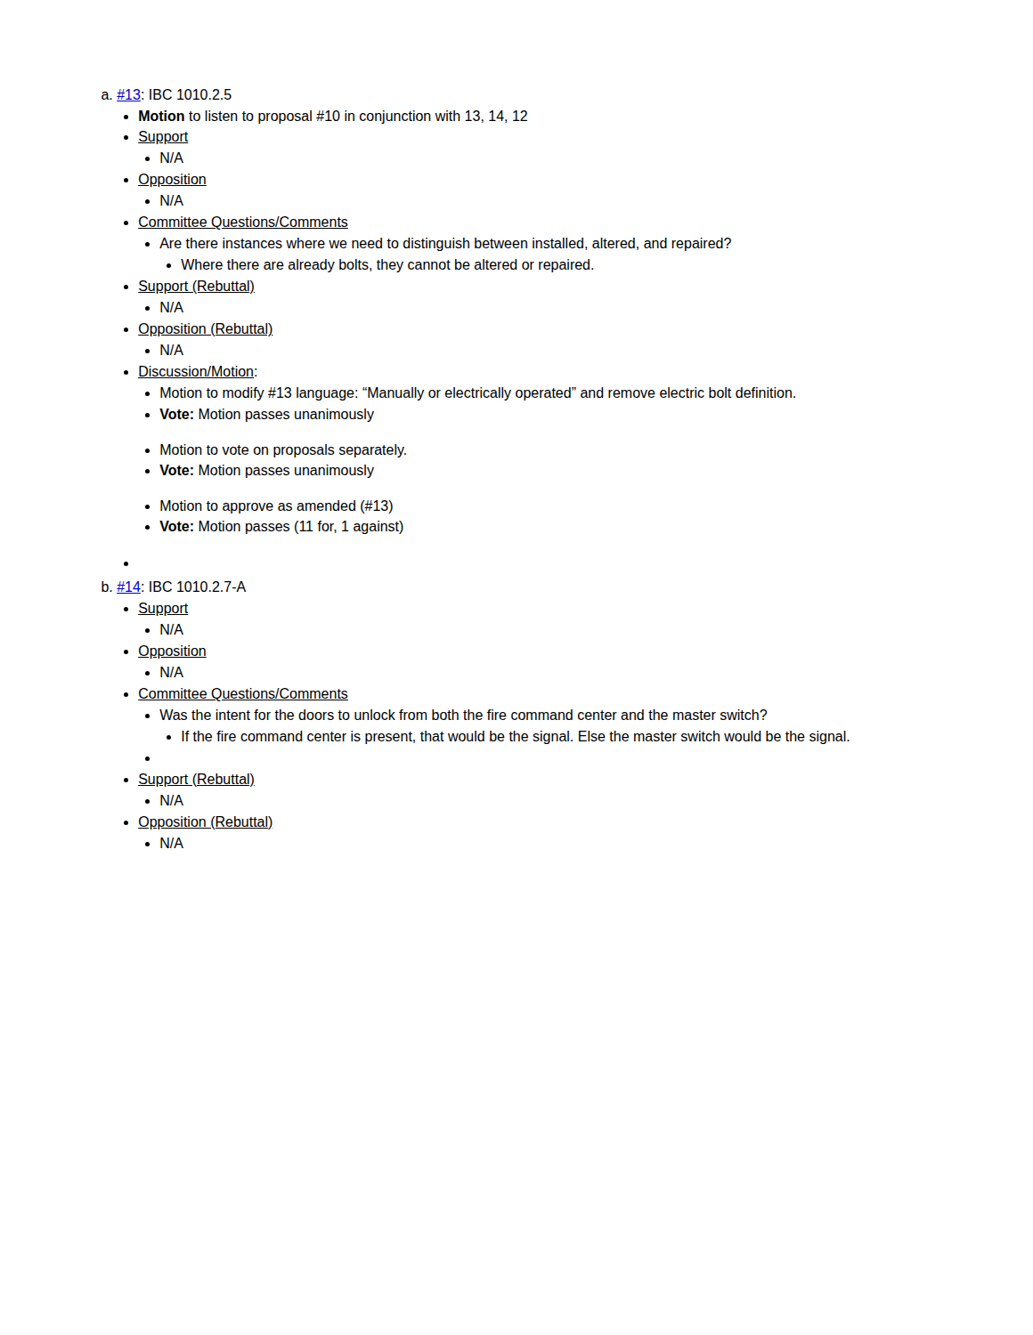#13: IBC 1010.2.5
Motion to listen to proposal #10 in conjunction with 13, 14, 12
Support
N/A
Opposition
N/A
Committee Questions/Comments
Are there instances where we need to distinguish between installed, altered, and repaired?
Where there are already bolts, they cannot be altered or repaired.
Support (Rebuttal)
N/A
Opposition (Rebuttal)
N/A
Discussion/Motion:
Motion to modify #13 language: “Manually or electrically operated” and remove electric bolt definition.
Vote: Motion passes unanimously
Motion to vote on proposals separately.
Vote: Motion passes unanimously
Motion to approve as amended (#13)
Vote: Motion passes (11 for, 1 against)
#14: IBC 1010.2.7-A
Support
N/A
Opposition
N/A
Committee Questions/Comments
Was the intent for the doors to unlock from both the fire command center and the master switch?
If the fire command center is present, that would be the signal. Else the master switch would be the signal.
Support (Rebuttal)
N/A
Opposition (Rebuttal)
N/A